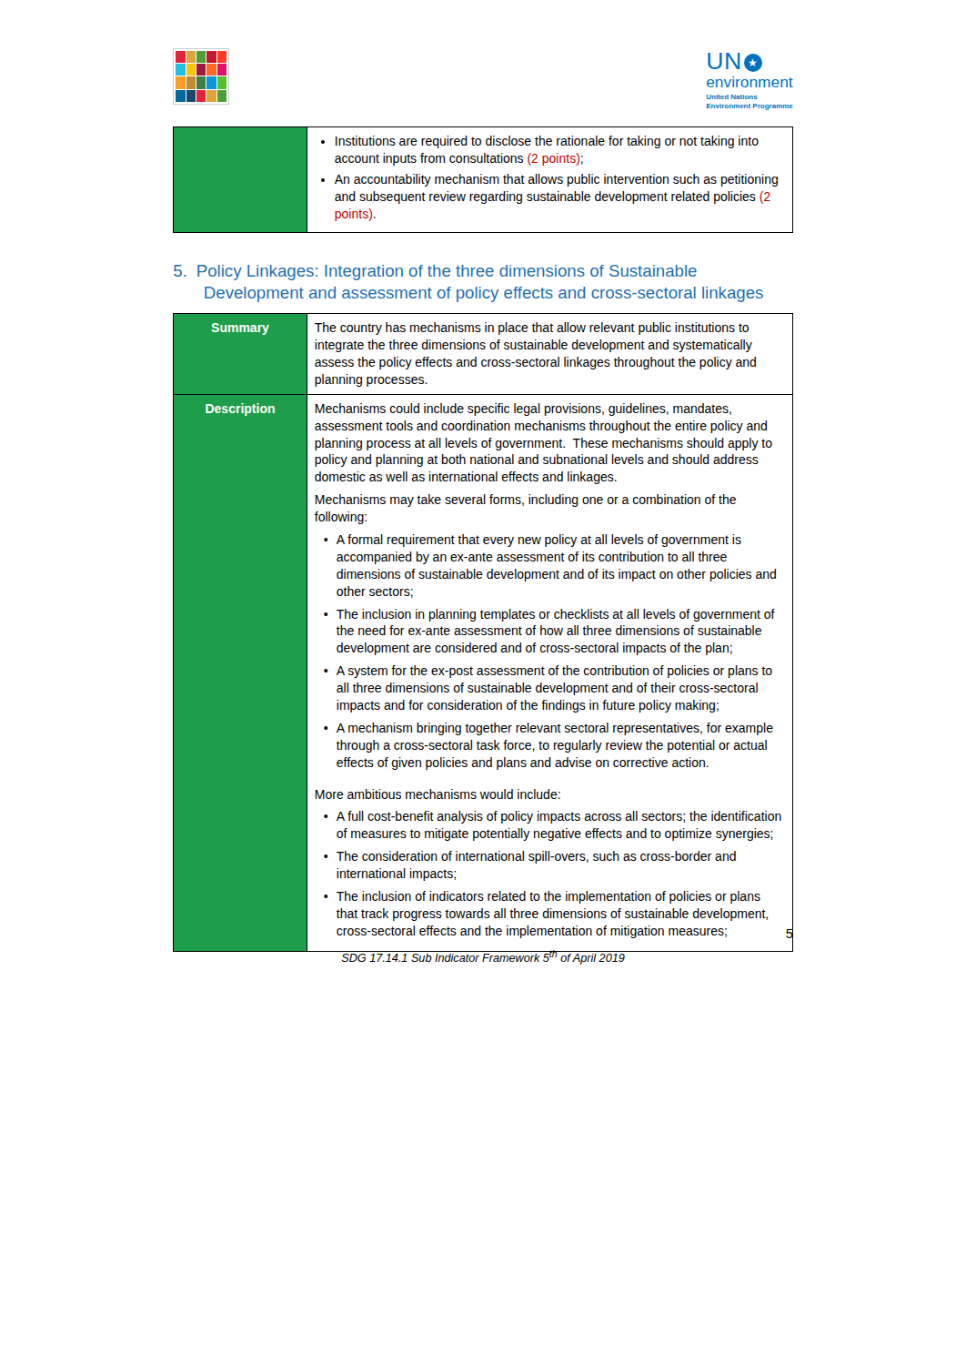UN★
environment
United Nations
Environment Programme
| | Institutions are required to disclose the rationale for taking or not taking into account inputs from consultations (2 points) ; An accountability mechanism that allows public intervention such as petitioning and subsequent review regarding sustainable development related policies (2 points) . |
5. Policy Linkages: Integration of the three dimensions of Sustainable Development and assessment of policy effects and cross-sectoral linkages
| Summary | The country has mechanisms in place that allow relevant public institutions to integrate the three dimensions of sustainable development and systematically assess the policy effects and cross-sectoral linkages throughout the policy and planning processes. |
| Description | Mechanisms could include specific legal provisions, guidelines, mandates, assessment tools and coordination mechanisms throughout the entire policy and planning process at all levels of government. These mechanisms should apply to policy and planning at both national and subnational levels and should address domestic as well as international effects and linkages. Mechanisms may take several forms, including one or a combination of the following: A formal requirement that every new policy at all levels of government is accompanied by an ex-ante assessment of its contribution to all three dimensions of sustainable development and of its impact on other policies and other sectors; The inclusion in planning templates or checklists at all levels of government of the need for ex-ante assessment of how all three dimensions of sustainable development are considered and of cross-sectoral impacts of the plan; A system for the ex-post assessment of the contribution of policies or plans to all three dimensions of sustainable development and of their cross-sectoral impacts and for consideration of the findings in future policy making; A mechanism bringing together relevant sectoral representatives, for example through a cross-sectoral task force, to regularly review the potential or actual effects of given policies and plans and advise on corrective action. More ambitious mechanisms would include: A full cost-benefit analysis of policy impacts across all sectors; the identification of measures to mitigate potentially negative effects and to optimize synergies; The consideration of international spill-overs, such as cross-border and international impacts; The inclusion of indicators related to the implementation of policies or plans that track progress towards all three dimensions of sustainable development, cross-sectoral effects and the implementation of mitigation measures; |
5
SDG 17.14.1 Sub Indicator Framework 5th of April 2019